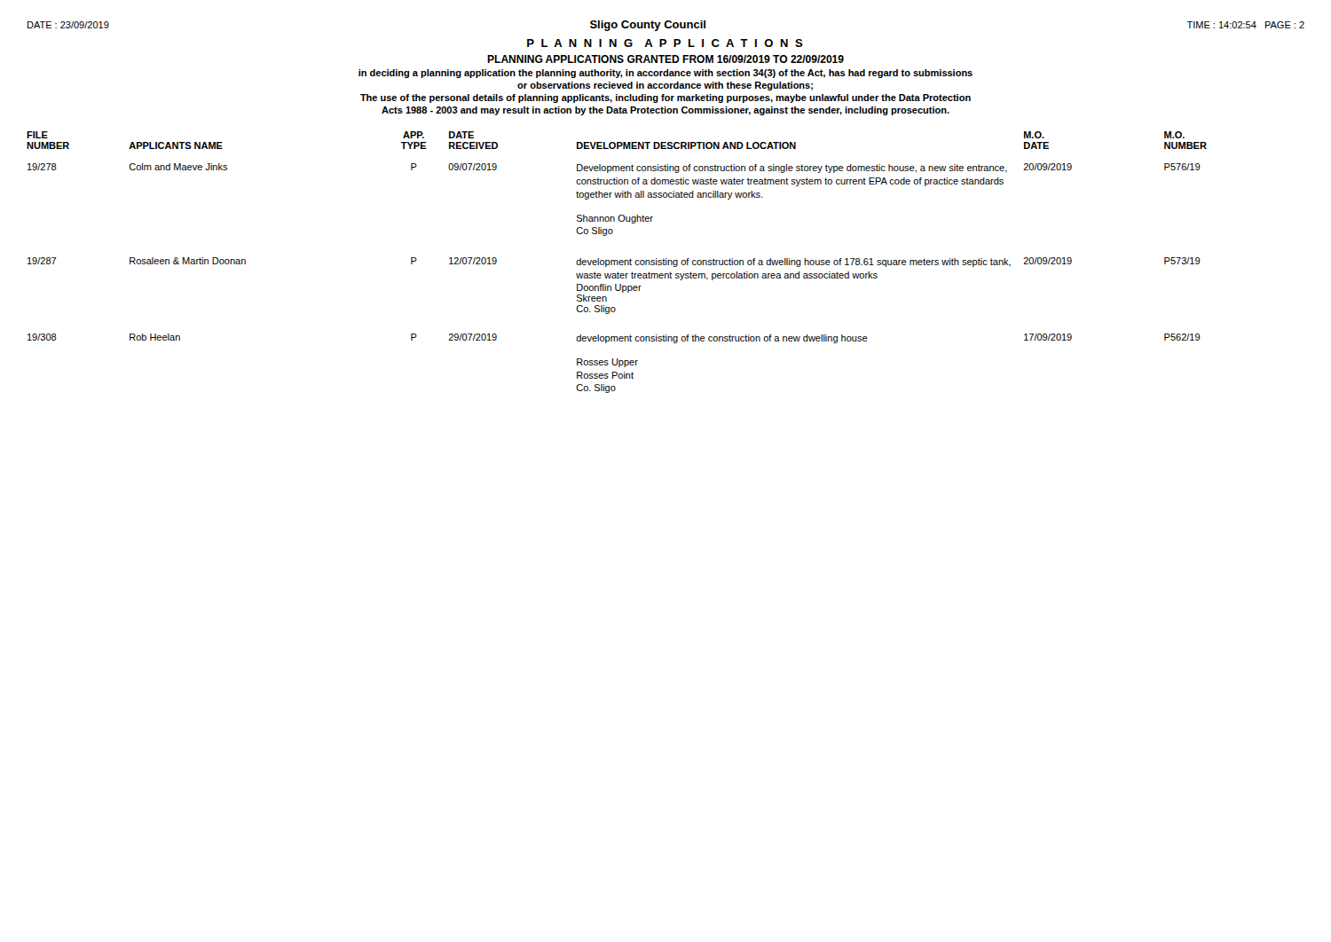DATE : 23/09/2019 Sligo County Council TIME : 14:02:54 PAGE : 2
P L A N N I N G A P P L I C A T I O N S
PLANNING APPLICATIONS GRANTED FROM 16/09/2019 TO 22/09/2019
in deciding a planning application the planning authority, in accordance with section 34(3) of the Act, has had regard to submissions
or observations recieved in accordance with these Regulations;
The use of the personal details of planning applicants, including for marketing purposes, maybe unlawful under the Data Protection
Acts 1988 - 2003 and may result in action by the Data Protection Commissioner, against the sender, including prosecution.
| FILE NUMBER | APPLICANTS NAME | APP. TYPE | DATE RECEIVED | DEVELOPMENT DESCRIPTION AND LOCATION | M.O. DATE | M.O. NUMBER |
| --- | --- | --- | --- | --- | --- | --- |
| 19/278 | Colm and Maeve Jinks | P | 09/07/2019 | Development consisting of construction of a single storey type domestic house, a new site entrance, construction of a domestic waste water treatment system to current EPA code of practice standards together with all associated ancillary works. Shannon Oughter Co Sligo | 20/09/2019 | P576/19 |
| 19/287 | Rosaleen & Martin Doonan | P | 12/07/2019 | development consisting of construction of a dwelling house of 178.61 square meters with septic tank, waste water treatment system, percolation area and associated works Doonflin Upper Skreen Co. Sligo | 20/09/2019 | P573/19 |
| 19/308 | Rob Heelan | P | 29/07/2019 | development consisting of the construction of a new dwelling house Rosses Upper Rosses Point Co. Sligo | 17/09/2019 | P562/19 |